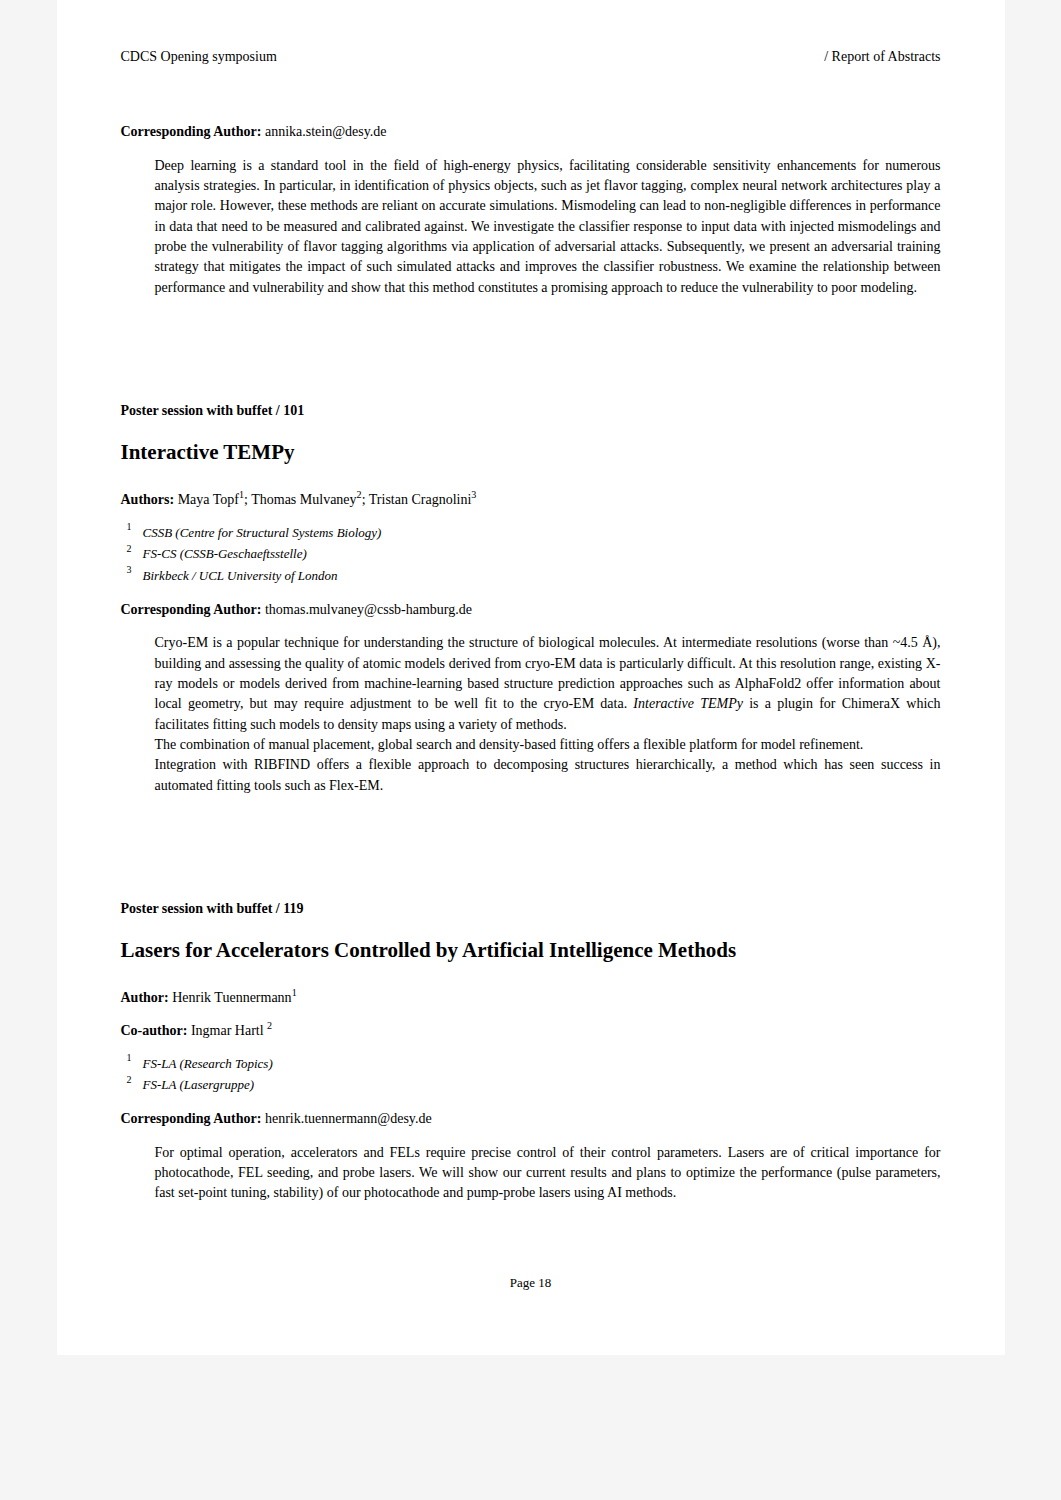CDCS Opening symposium
/ Report of Abstracts
Corresponding Author: annika.stein@desy.de
Deep learning is a standard tool in the field of high-energy physics, facilitating considerable sensitivity enhancements for numerous analysis strategies. In particular, in identification of physics objects, such as jet flavor tagging, complex neural network architectures play a major role. However, these methods are reliant on accurate simulations. Mismodeling can lead to non-negligible differences in performance in data that need to be measured and calibrated against. We investigate the classifier response to input data with injected mismodelings and probe the vulnerability of flavor tagging algorithms via application of adversarial attacks. Subsequently, we present an adversarial training strategy that mitigates the impact of such simulated attacks and improves the classifier robustness. We examine the relationship between performance and vulnerability and show that this method constitutes a promising approach to reduce the vulnerability to poor modeling.
Poster session with buffet / 101
Interactive TEMPy
Authors: Maya Topf1; Thomas Mulvaney2; Tristan Cragnolini3
CSSB (Centre for Structural Systems Biology)
FS-CS (CSSB-Geschaeftsstelle)
Birkbeck / UCL University of London
Corresponding Author: thomas.mulvaney@cssb-hamburg.de
Cryo-EM is a popular technique for understanding the structure of biological molecules. At intermediate resolutions (worse than ~4.5 Å), building and assessing the quality of atomic models derived from cryo-EM data is particularly difficult. At this resolution range, existing X-ray models or models derived from machine-learning based structure prediction approaches such as AlphaFold2 offer information about local geometry, but may require adjustment to be well fit to the cryo-EM data. Interactive TEMPy is a plugin for ChimeraX which facilitates fitting such models to density maps using a variety of methods.
The combination of manual placement, global search and density-based fitting offers a flexible platform for model refinement.
Integration with RIBFIND offers a flexible approach to decomposing structures hierarchically, a method which has seen success in automated fitting tools such as Flex-EM.
Poster session with buffet / 119
Lasers for Accelerators Controlled by Artificial Intelligence Methods
Author: Henrik Tuennermann1
Co-author: Ingmar Hartl 2
FS-LA (Research Topics)
FS-LA (Lasergruppe)
Corresponding Author: henrik.tuennermann@desy.de
For optimal operation, accelerators and FELs require precise control of their control parameters. Lasers are of critical importance for photocathode, FEL seeding, and probe lasers. We will show our current results and plans to optimize the performance (pulse parameters, fast set-point tuning, stability) of our photocathode and pump-probe lasers using AI methods.
Page 18